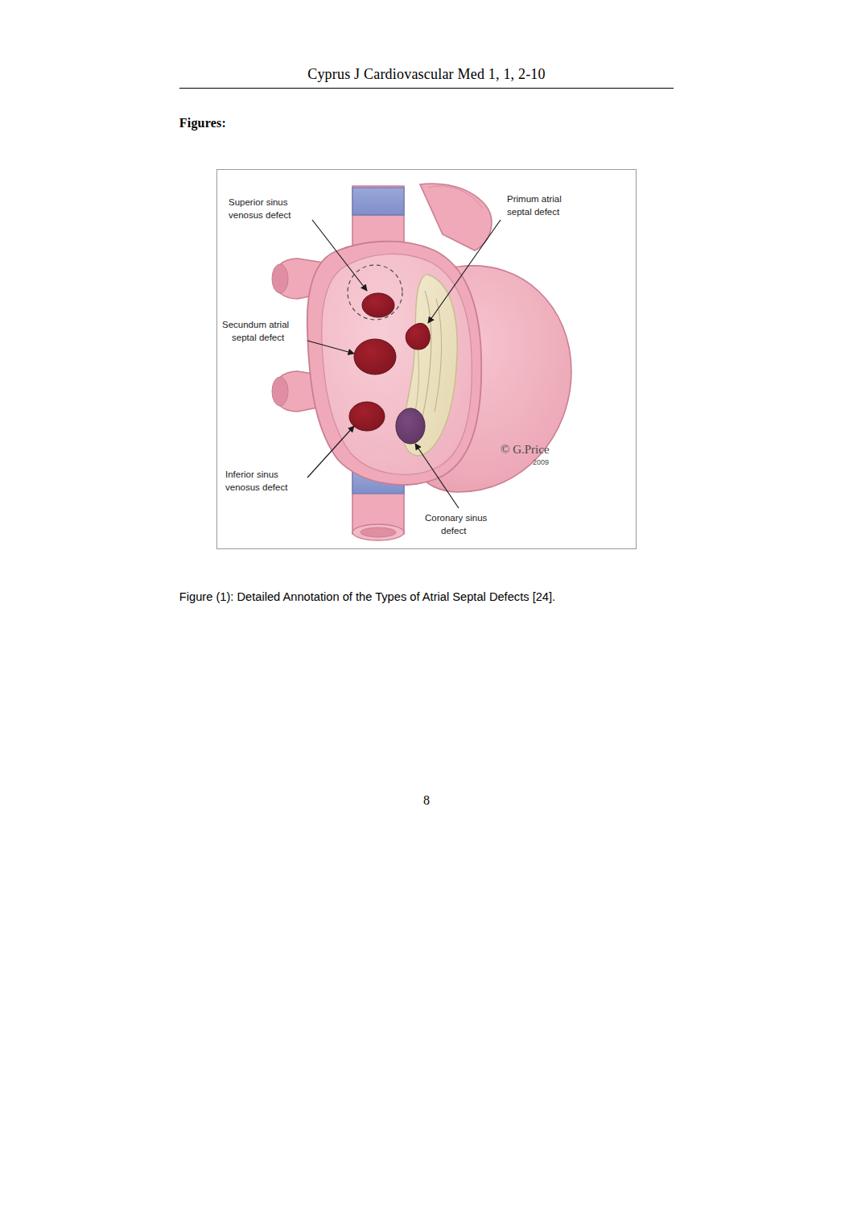Cyprus J Cardiovascular Med 1, 1, 2-10
Figures:
Superior sinus venosus defect Secundum atrial septal defect Inferior sinus venosus defect Primum atrial septal defect Coronary sinus defect © G.Price 2009
Figure (1): Detailed Annotation of the Types of Atrial Septal Defects [24].
8